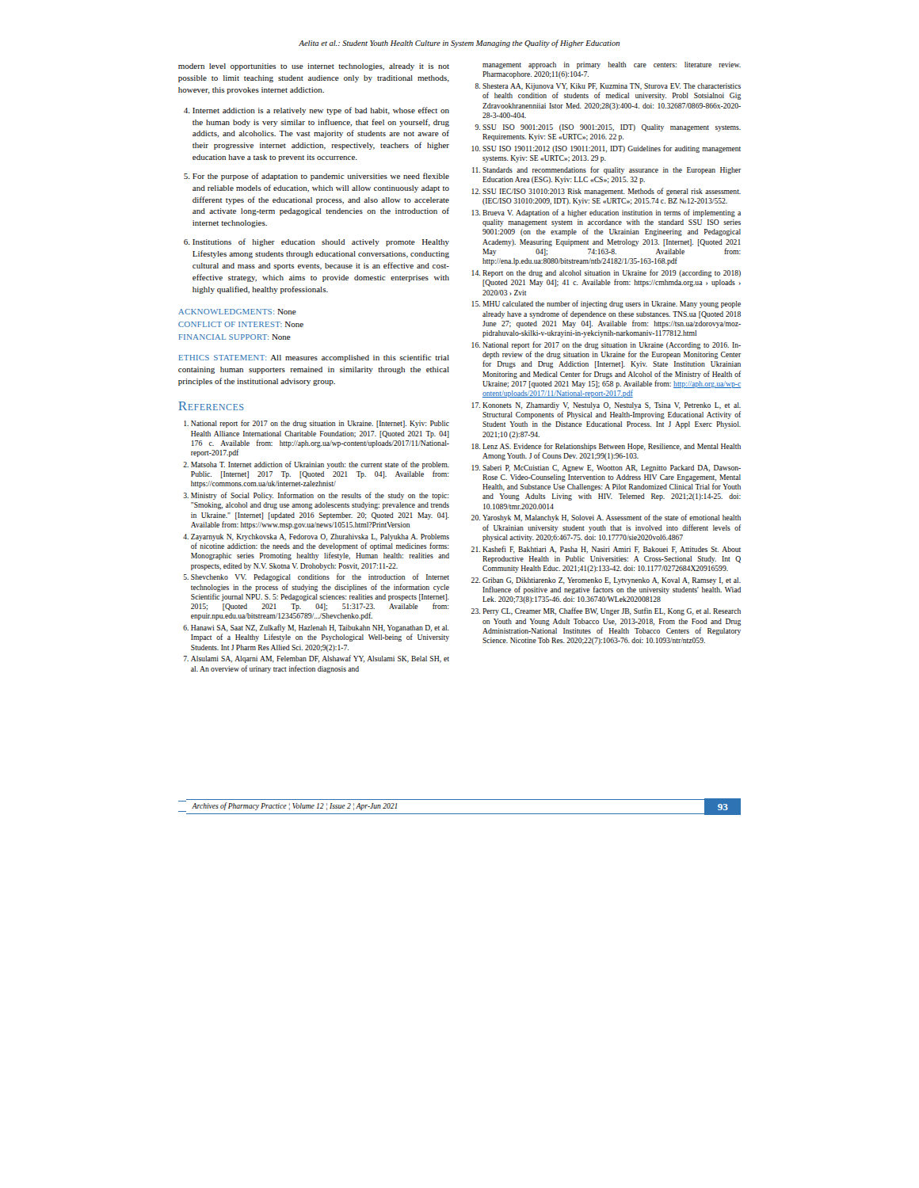Aelita et al.: Student Youth Health Culture in System Managing the Quality of Higher Education
modern level opportunities to use internet technologies, already it is not possible to limit teaching student audience only by traditional methods, however, this provokes internet addiction.
Internet addiction is a relatively new type of bad habit, whose effect on the human body is very similar to influence, that feel on yourself, drug addicts, and alcoholics. The vast majority of students are not aware of their progressive internet addiction, respectively, teachers of higher education have a task to prevent its occurrence.
For the purpose of adaptation to pandemic universities we need flexible and reliable models of education, which will allow continuously adapt to different types of the educational process, and also allow to accelerate and activate long-term pedagogical tendencies on the introduction of internet technologies.
Institutions of higher education should actively promote Healthy Lifestyles among students through educational conversations, conducting cultural and mass and sports events, because it is an effective and cost-effective strategy, which aims to provide domestic enterprises with highly qualified, healthy professionals.
ACKNOWLEDGMENTS: None
CONFLICT OF INTEREST: None
FINANCIAL SUPPORT: None
ETHICS STATEMENT: All measures accomplished in this scientific trial containing human supporters remained in similarity through the ethical principles of the institutional advisory group.
References
National report for 2017 on the drug situation in Ukraine. [Internet]. Kyiv: Public Health Alliance International Charitable Foundation; 2017. [Quoted 2021 Тр. 04] 176 с. Available from: http://aph.org.ua/wp-content/uploads/2017/11/National-report-2017.pdf
Matsoha T. Internet addiction of Ukrainian youth: the current state of the problem. Public. [Internet] 2017 Тр. [Quoted 2021 Тр. 04]. Available from: https://commons.com.ua/uk/internet-zalezhnist/
Ministry of Social Policy. Information on the results of the study on the topic: "Smoking, alcohol and drug use among adolescents studying: prevalence and trends in Ukraine." [Internet] [updated 2016 September. 20; Quoted 2021 May. 04]. Available from: https://www.msp.gov.ua/news/10515.html?PrintVersion
Zayarnyuk N, Krychkovska A, Fedorova O, Zhurahivska L, Palyukha A. Problems of nicotine addiction: the needs and the development of optimal medicines forms: Monographic series Promoting healthy lifestyle, Human health: realities and prospects, edited by N.V. Skotna V. Drohobych: Posvit, 2017:11-22.
Shevchenko VV. Pedagogical conditions for the introduction of Internet technologies in the process of studying the disciplines of the information cycle Scientific journal NPU. S. 5: Pedagogical sciences: realities and prospects [Internet]. 2015; [Quoted 2021 Тр. 04]; 51:317-23. Available from: enpuir.npu.edu.ua/bitstream/123456789/.../Shevchenko.pdf.
Hanawi SA, Saat NZ, Zulkafly M, Hazlenah H, Taibukahn NH, Yoganathan D, et al. Impact of a Healthy Lifestyle on the Psychological Well-being of University Students. Int J Pharm Res Allied Sci. 2020;9(2):1-7.
Alsulami SA, Alqarni AM, Felemban DF, Alshawaf YY, Alsulami SK, Belal SH, et al. An overview of urinary tract infection diagnosis and
management approach in primary health care centers: literature review. Pharmacophore. 2020;11(6):104-7.
Shestera AA, Kijunova VY, Kiku PF, Kuzmina TN, Sturova EV. The characteristics of health condition of students of medical university. Probl Sotsialnoi Gig Zdravookhranenniiai Istor Med. 2020;28(3):400-4. doi: 10.32687/0869-866x-2020-28-3-400-404.
SSU ISO 9001:2015 (ISO 9001:2015, IDT) Quality management systems. Requirements. Kyiv: SE «URTC»; 2016. 22 p.
SSU ISO 19011:2012 (ISO 19011:2011, IDT) Guidelines for auditing management systems. Kyiv: SE «URTC»; 2013. 29 p.
Standards and recommendations for quality assurance in the European Higher Education Area (ESG). Kyiv: LLC «CS»; 2015. 32 p.
SSU IEC/ISO 31010:2013 Risk management. Methods of general risk assessment. (IEC/ISO 31010:2009, IDT). Kyiv: SE «URTC»; 2015.74 c. BZ №12-2013/552.
Brueva V. Adaptation of a higher education institution in terms of implementing a quality management system in accordance with the standard SSU ISO series 9001:2009 (on the example of the Ukrainian Engineering and Pedagogical Academy). Measuring Equipment and Metrology 2013. [Internet]. [Quoted 2021 May 04]; 74:163-8. Available from: http://ena.lp.edu.ua:8080/bitstream/ntb/24182/1/35-163-168.pdf
Report on the drug and alcohol situation in Ukraine for 2019 (according to 2018) [Quoted 2021 May 04]; 41 с. Available from: https://cmhmda.org.ua › uploads › 2020/03 › Zvit
MHU calculated the number of injecting drug users in Ukraine. Many young people already have a syndrome of dependence on these substances. TNS.ua [Quoted 2018 June 27; quoted 2021 May 04]. Available from: https://tsn.ua/zdorovya/moz-pidrahuvalo-skilki-v-ukrayini-in-yekciynih-narkomaniv-1177812.html
National report for 2017 on the drug situation in Ukraine (According to 2016. In-depth review of the drug situation in Ukraine for the European Monitoring Center for Drugs and Drug Addiction [Internet]. Kyiv. State Institution Ukrainian Monitoring and Medical Center for Drugs and Alcohol of the Ministry of Health of Ukraine; 2017 [quoted 2021 May 15]; 658 p. Available from: http://aph.org.ua/wp-content/uploads/2017/11/National-report-2017.pdf
Kononets N, Zhamardiy V, Nestulya O, Nestulya S, Tsina V, Petrenko L, et al. Structural Components of Physical and Health-Improving Educational Activity of Student Youth in the Distance Educational Process. Int J Appl Exerc Physiol. 2021;10 (2):87-94.
Lenz AS. Evidence for Relationships Between Hope, Resilience, and Mental Health Among Youth. J of Couns Dev. 2021;99(1):96-103.
Saberi P, McCuistian C, Agnew E, Wootton AR, Legnitto Packard DA, Dawson-Rose C. Video-Counseling Intervention to Address HIV Care Engagement, Mental Health, and Substance Use Challenges: A Pilot Randomized Clinical Trial for Youth and Young Adults Living with HIV. Telemed Rep. 2021;2(1):14-25. doi: 10.1089/tmr.2020.0014
Yaroshyk M, Malanchyk H, Solovei A. Assessment of the state of emotional health of Ukrainian university student youth that is involved into different levels of physical activity. 2020;6:467-75. doi: 10.17770/sie2020vol6.4867
Kashefi F, Bakhtiari A, Pasha H, Nasiri Amiri F, Bakouei F, Attitudes St. About Reproductive Health in Public Universities: A Cross-Sectional Study. Int Q Community Health Educ. 2021;41(2):133-42. doi: 10.1177/0272684X20916599.
Griban G, Dikhtiarenko Z, Yeromenko E, Lytvynenko A, Koval A, Ramsey I, et al. Influence of positive and negative factors on the university students' health. Wiad Lek. 2020;73(8):1735-46. doi: 10.36740/WLek202008128
Perry CL, Creamer MR, Chaffee BW, Unger JB, Sutfin EL, Kong G, et al. Research on Youth and Young Adult Tobacco Use, 2013-2018, From the Food and Drug Administration-National Institutes of Health Tobacco Centers of Regulatory Science. Nicotine Tob Res. 2020;22(7):1063-76. doi: 10.1093/ntr/ntz059.
Archives of Pharmacy Practice ¦ Volume 12 ¦ Issue 2 ¦ Apr-Jun 2021
93